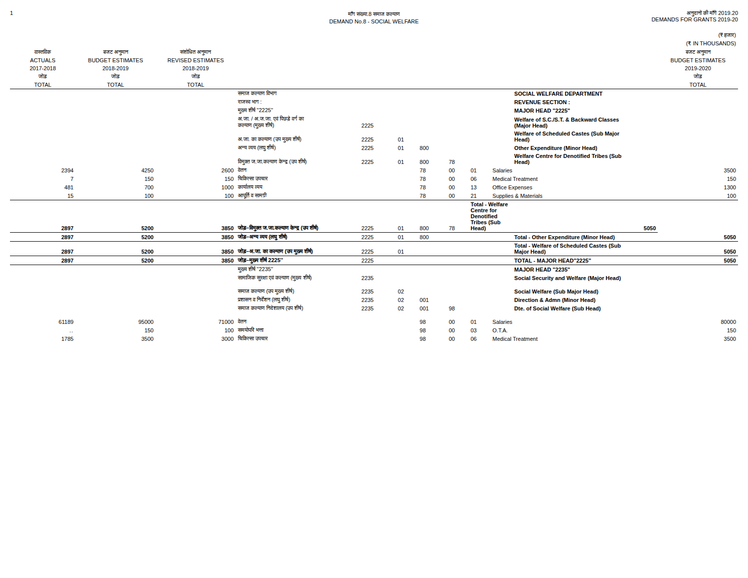1
अनुदानों की माँगें 2019.20
DEMANDS FOR GRANTS 2019-20
माँग संख्या.8 समाज कल्याण
DEMAND No.8 - SOCIAL WELFARE
| | (₹ हजार) |
| --- | --- |
| | (₹ IN THOUSANDS) |
| वास्तविक | बजट अनुमान | संशोधित अनुमान | | बजट अनुमान |
| ACTUALS | BUDGET ESTIMATES | REVISED ESTIMATES | | BUDGET ESTIMATES |
| 2017-2018 | 2018-2019 | 2018-2019 | | 2019-2020 |
| जोड़ | जोड़ | जोड़ | | जोड़ |
| TOTAL | TOTAL | TOTAL | | TOTAL |
| | समाज कल्याण विभाग | | SOCIAL WELFARE DEPARTMENT | |
| | राजस्व भाग : | | REVENUE SECTION : | |
| | मुख्य शीर्ष ''2225'' | | MAJOR HEAD "2225" | |
| | अ.जा. / अ.ज.जा. एवं पिछड़े वर्ग का कल्याण (मुख्य शीर्ष) | 2225 | | Welfare of S.C./S.T. & Backward Classes (Major Head) | |
| | अ.जा. का कल्याण (उप मुख्य शीर्ष) | 2225 | 01 | | Welfare of Scheduled Castes (Sub Major Head) | |
| | अन्य व्यय (लघु शीर्ष) | 2225 | 01 | 800 | | Other Expenditure (Minor Head) | |
| | विमुक्त ज.जा.कल्याण केन्द्र (उप शीर्ष) | 2225 | 01 | 800 | 78 | | Welfare Centre for Denotified Tribes (Sub Head) | |
| 2394 | 4250 | 2600 | वेतन | | 78 | 00 | 01 | Salaries | 3500 |
| 7 | 150 | 150 | चिकित्सा उपचार | | 78 | 00 | 06 | Medical Treatment | 150 |
| 481 | 700 | 1000 | कार्यालय व्यय | | 78 | 00 | 13 | Office Expenses | 1300 |
| 15 | 100 | 100 | आपूर्ति व सामग्री | | 78 | 00 | 21 | Supplies & Materials | 100 |
| 2897 | 5200 | 3850 | जोड़–विमुक्त ज.जा.कल्याण केन्द्र (उप शीर्ष) | 2225 | 01 | 800 | 78 | Total - Welfare Centre for Denotified Tribes (Sub Head) | 5050 |
| 2897 | 5200 | 3850 | जोड़–अन्य व्यय (लघु शीर्ष) | 2225 | 01 | 800 | | Total - Other Expenditure (Minor Head) | 5050 |
| 2897 | 5200 | 3850 | जोड़–अ.जा. का कल्याण (उप मुख्य शीर्ष) | 2225 | 01 | | Total - Welfare of Scheduled Castes (Sub Major Head) | 5050 |
| 2897 | 5200 | 3850 | जोड़–मुख्य शीर्ष 2225'' | 2225 | | TOTAL - MAJOR HEAD"2225" | 5050 |
| | मुख्य शीर्ष ''2235'' | | MAJOR HEAD "2235" | |
| | सामाजिक सुरक्षा एवं कल्याण (मुख्य शीर्ष) | 2235 | | Social Security and Welfare (Major Head) | |
| | समाज कल्याण (उप मुख्य शीर्ष) | 2235 | 02 | | Social Welfare (Sub Major Head) | |
| | प्रशासन व निर्देशन (लघु शीर्ष) | 2235 | 02 | 001 | | Direction & Admn (Minor Head) | |
| | समाज कल्याण निदेशालय (उप शीर्ष) | 2235 | 02 | 001 | 98 | | Dte. of Social Welfare (Sub Head) | |
| 61189 | 95000 | 71000 | वेतन | | 98 | 00 | 01 | Salaries | 80000 |
| .. | 150 | 100 | समयोपरि भत्ता | | 98 | 00 | 03 | O.T.A. | 150 |
| 1785 | 3500 | 3000 | चिकित्सा उपचार | | 98 | 00 | 06 | Medical Treatment | 3500 |